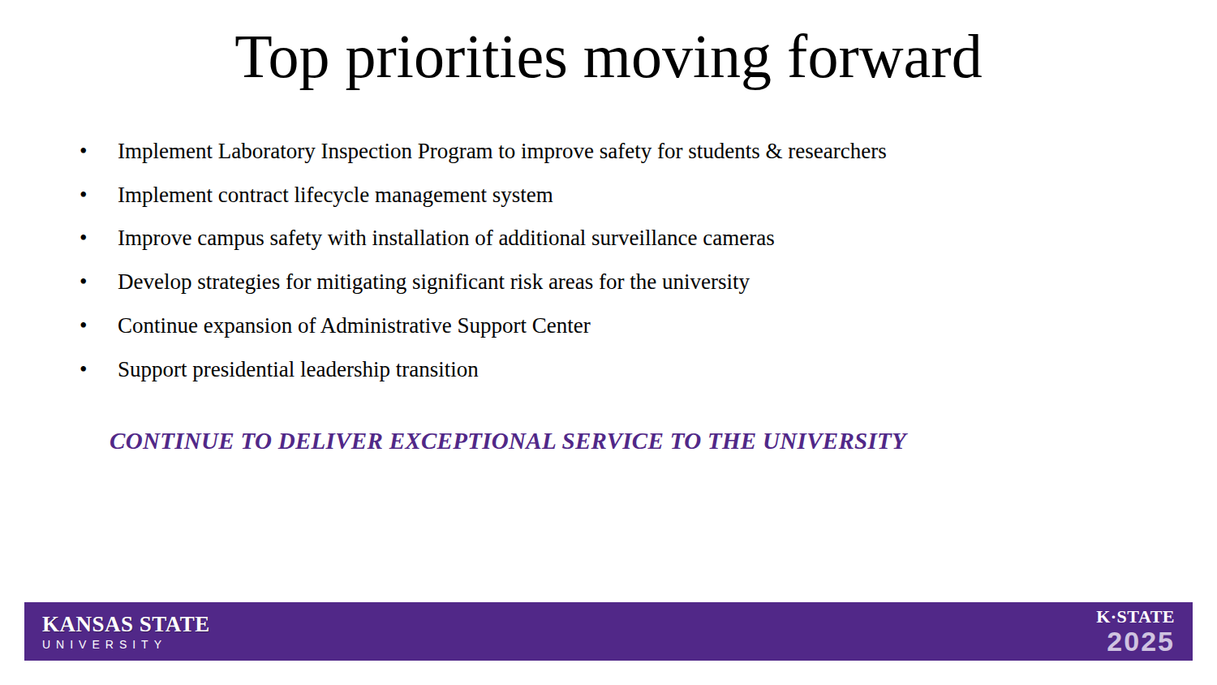Top priorities moving forward
Implement Laboratory Inspection Program to improve safety for students & researchers
Implement contract lifecycle management system
Improve campus safety with installation of additional surveillance cameras
Develop strategies for mitigating significant risk areas for the university
Continue expansion of Administrative Support Center
Support presidential leadership transition
CONTINUE TO DELIVER EXCEPTIONAL SERVICE TO THE UNIVERSITY
KANSAS STATE UNIVERSITY
K·STATE 2025